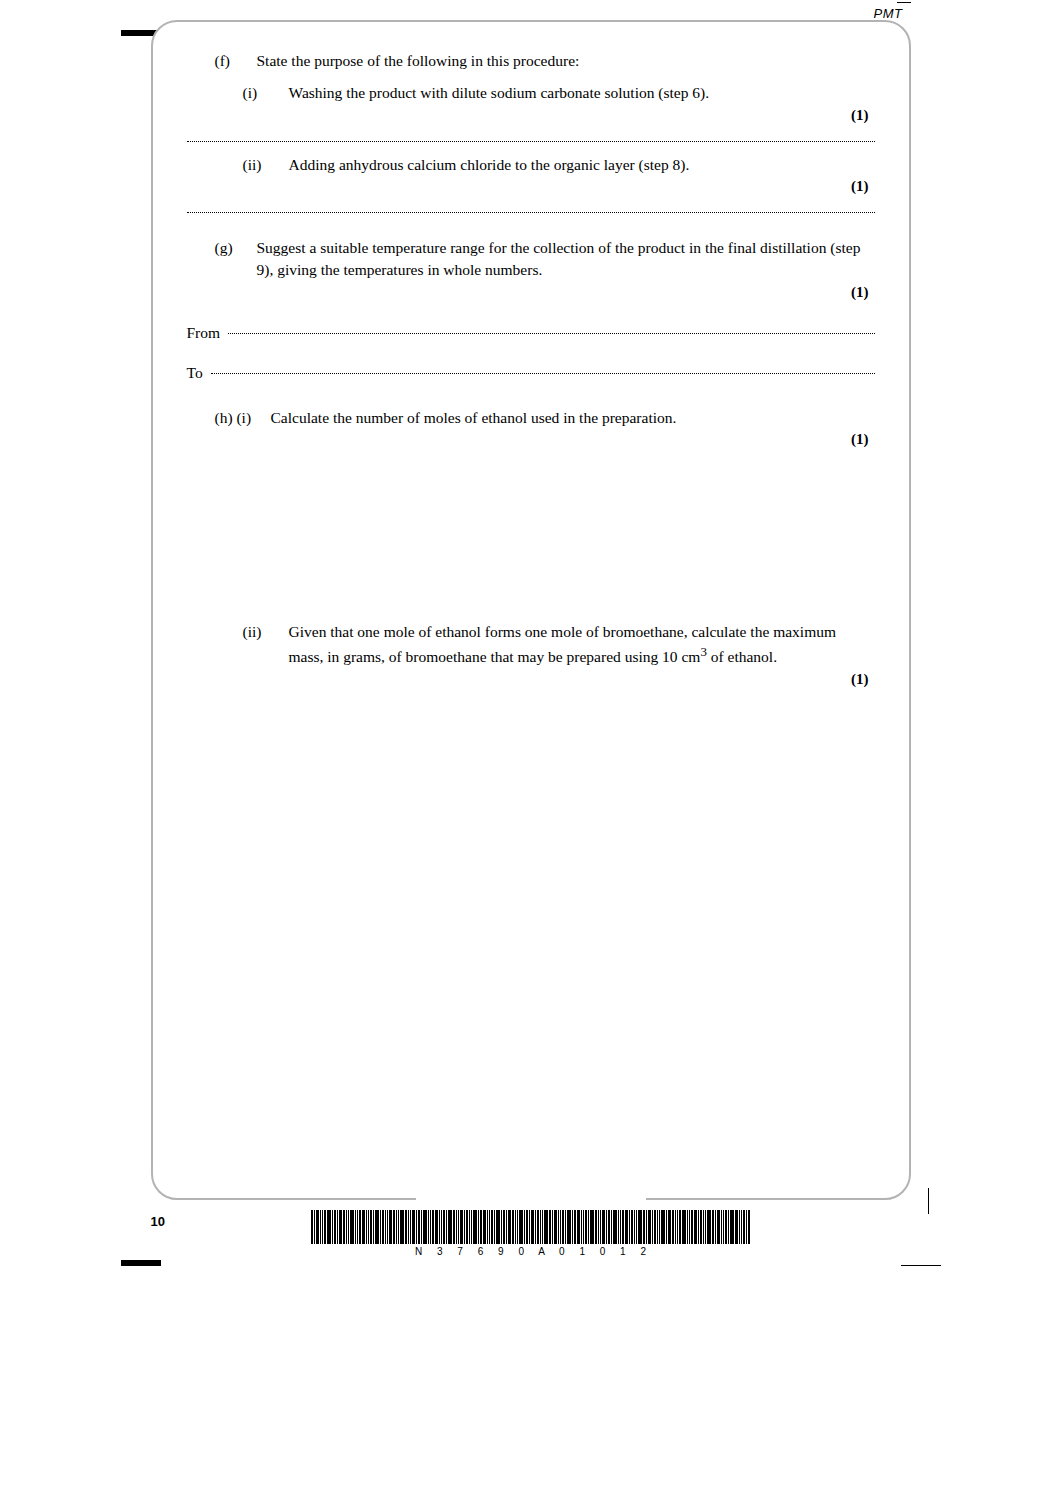PMT
(f)
State the purpose of the following in this procedure:
(i)
Washing the product with dilute sodium carbonate solution (step 6).
(1)
(ii)
Adding anhydrous calcium chloride to the organic layer (step 8).
(1)
(g)
Suggest a suitable temperature range for the collection of the product in the final distillation (step 9), giving the temperatures in whole numbers.
(1)
From
To
(h) (i)
Calculate the number of moles of ethanol used in the preparation.
(1)
(ii)
Given that one mole of ethanol forms one mole of bromoethane, calculate the maximum mass, in grams, of bromoethane that may be prepared using 10 cm3 of ethanol.
(1)
10
N 3 7 6 9 0 A 0 1 0 1 2